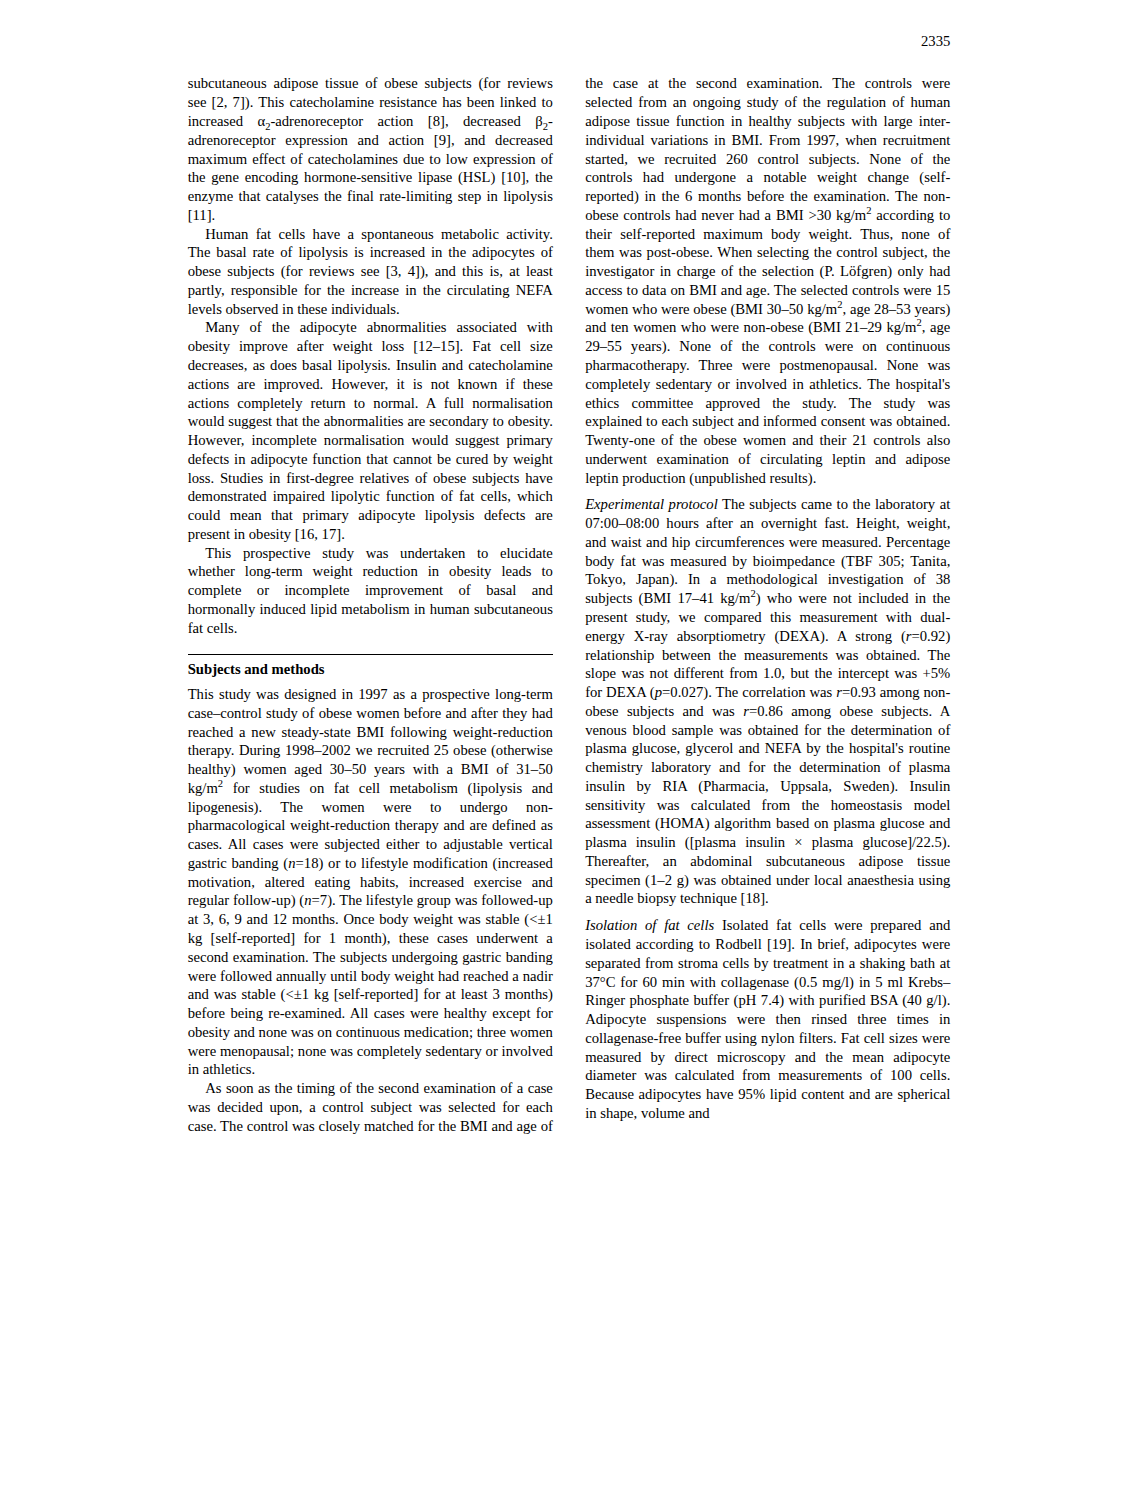2335
subcutaneous adipose tissue of obese subjects (for reviews see [2, 7]). This catecholamine resistance has been linked to increased α2-adrenoreceptor action [8], decreased β2-adrenoreceptor expression and action [9], and decreased maximum effect of catecholamines due to low expression of the gene encoding hormone-sensitive lipase (HSL) [10], the enzyme that catalyses the final rate-limiting step in lipolysis [11].
Human fat cells have a spontaneous metabolic activity. The basal rate of lipolysis is increased in the adipocytes of obese subjects (for reviews see [3, 4]), and this is, at least partly, responsible for the increase in the circulating NEFA levels observed in these individuals.
Many of the adipocyte abnormalities associated with obesity improve after weight loss [12–15]. Fat cell size decreases, as does basal lipolysis. Insulin and catecholamine actions are improved. However, it is not known if these actions completely return to normal. A full normalisation would suggest that the abnormalities are secondary to obesity. However, incomplete normalisation would suggest primary defects in adipocyte function that cannot be cured by weight loss. Studies in first-degree relatives of obese subjects have demonstrated impaired lipolytic function of fat cells, which could mean that primary adipocyte lipolysis defects are present in obesity [16, 17].
This prospective study was undertaken to elucidate whether long-term weight reduction in obesity leads to complete or incomplete improvement of basal and hormonally induced lipid metabolism in human subcutaneous fat cells.
Subjects and methods
This study was designed in 1997 as a prospective long-term case–control study of obese women before and after they had reached a new steady-state BMI following weight-reduction therapy. During 1998–2002 we recruited 25 obese (otherwise healthy) women aged 30–50 years with a BMI of 31–50 kg/m2 for studies on fat cell metabolism (lipolysis and lipogenesis). The women were to undergo non-pharmacological weight-reduction therapy and are defined as cases. All cases were subjected either to adjustable vertical gastric banding (n=18) or to lifestyle modification (increased motivation, altered eating habits, increased exercise and regular follow-up) (n=7). The lifestyle group was followed-up at 3, 6, 9 and 12 months. Once body weight was stable (<±1 kg [self-reported] for 1 month), these cases underwent a second examination. The subjects undergoing gastric banding were followed annually until body weight had reached a nadir and was stable (<±1 kg [self-reported] for at least 3 months) before being re-examined. All cases were healthy except for obesity and none was on continuous medication; three women were menopausal; none was completely sedentary or involved in athletics.
As soon as the timing of the second examination of a case was decided upon, a control subject was selected for each case. The control was closely matched for the BMI and age of the case at the second examination. The controls were selected from an ongoing study of the regulation of human adipose tissue function in healthy subjects with large inter-individual variations in BMI. From 1997, when recruitment started, we recruited 260 control subjects. None of the controls had undergone a notable weight change (self-reported) in the 6 months before the examination. The non-obese controls had never had a BMI >30 kg/m2 according to their self-reported maximum body weight. Thus, none of them was post-obese. When selecting the control subject, the investigator in charge of the selection (P. Löfgren) only had access to data on BMI and age. The selected controls were 15 women who were obese (BMI 30–50 kg/m2, age 28–53 years) and ten women who were non-obese (BMI 21–29 kg/m2, age 29–55 years). None of the controls were on continuous pharmacotherapy. Three were postmenopausal. None was completely sedentary or involved in athletics. The hospital's ethics committee approved the study. The study was explained to each subject and informed consent was obtained. Twenty-one of the obese women and their 21 controls also underwent examination of circulating leptin and adipose leptin production (unpublished results).
Experimental protocol The subjects came to the laboratory at 07:00–08:00 hours after an overnight fast. Height, weight, and waist and hip circumferences were measured. Percentage body fat was measured by bioimpedance (TBF 305; Tanita, Tokyo, Japan). In a methodological investigation of 38 subjects (BMI 17–41 kg/m2) who were not included in the present study, we compared this measurement with dual-energy X-ray absorptiometry (DEXA). A strong (r=0.92) relationship between the measurements was obtained. The slope was not different from 1.0, but the intercept was +5% for DEXA (p=0.027). The correlation was r=0.93 among non-obese subjects and was r=0.86 among obese subjects. A venous blood sample was obtained for the determination of plasma glucose, glycerol and NEFA by the hospital's routine chemistry laboratory and for the determination of plasma insulin by RIA (Pharmacia, Uppsala, Sweden). Insulin sensitivity was calculated from the homeostasis model assessment (HOMA) algorithm based on plasma glucose and plasma insulin ([plasma insulin × plasma glucose]/22.5). Thereafter, an abdominal subcutaneous adipose tissue specimen (1–2 g) was obtained under local anaesthesia using a needle biopsy technique [18].
Isolation of fat cells Isolated fat cells were prepared and isolated according to Rodbell [19]. In brief, adipocytes were separated from stroma cells by treatment in a shaking bath at 37°C for 60 min with collagenase (0.5 mg/l) in 5 ml Krebs–Ringer phosphate buffer (pH 7.4) with purified BSA (40 g/l). Adipocyte suspensions were then rinsed three times in collagenase-free buffer using nylon filters. Fat cell sizes were measured by direct microscopy and the mean adipocyte diameter was calculated from measurements of 100 cells. Because adipocytes have 95% lipid content and are spherical in shape, volume and